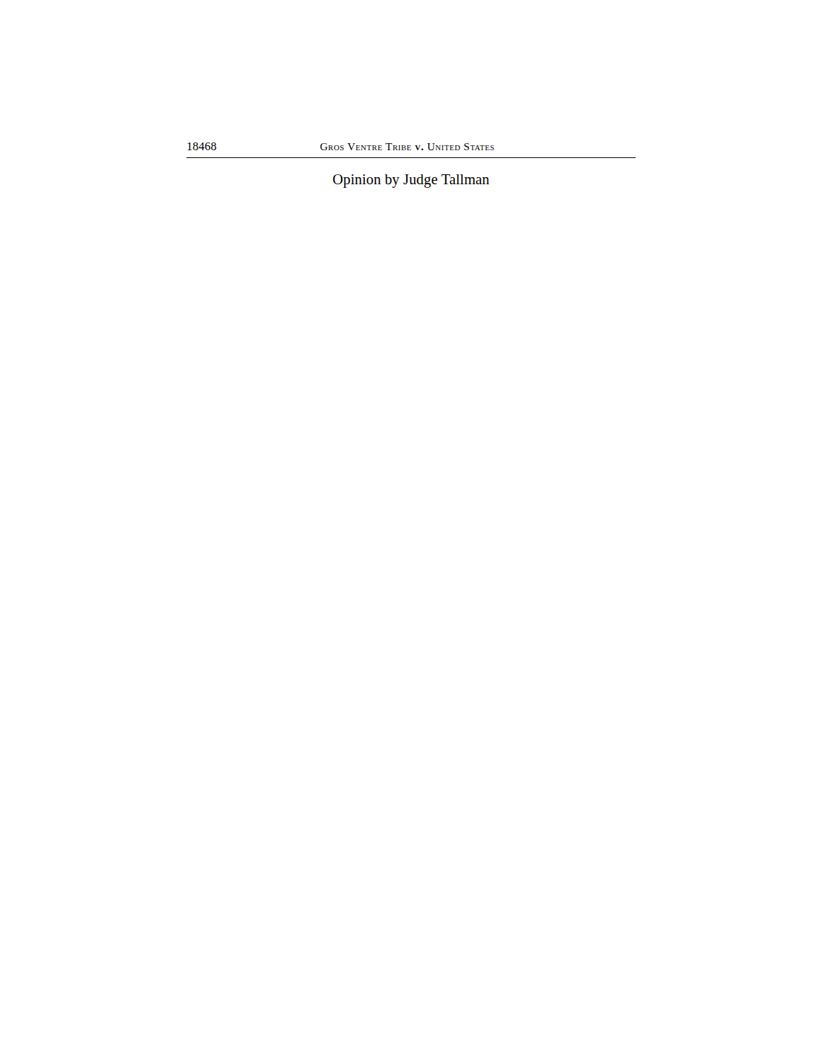18468
Gros Ventre Tribe v. United States
Opinion by Judge Tallman